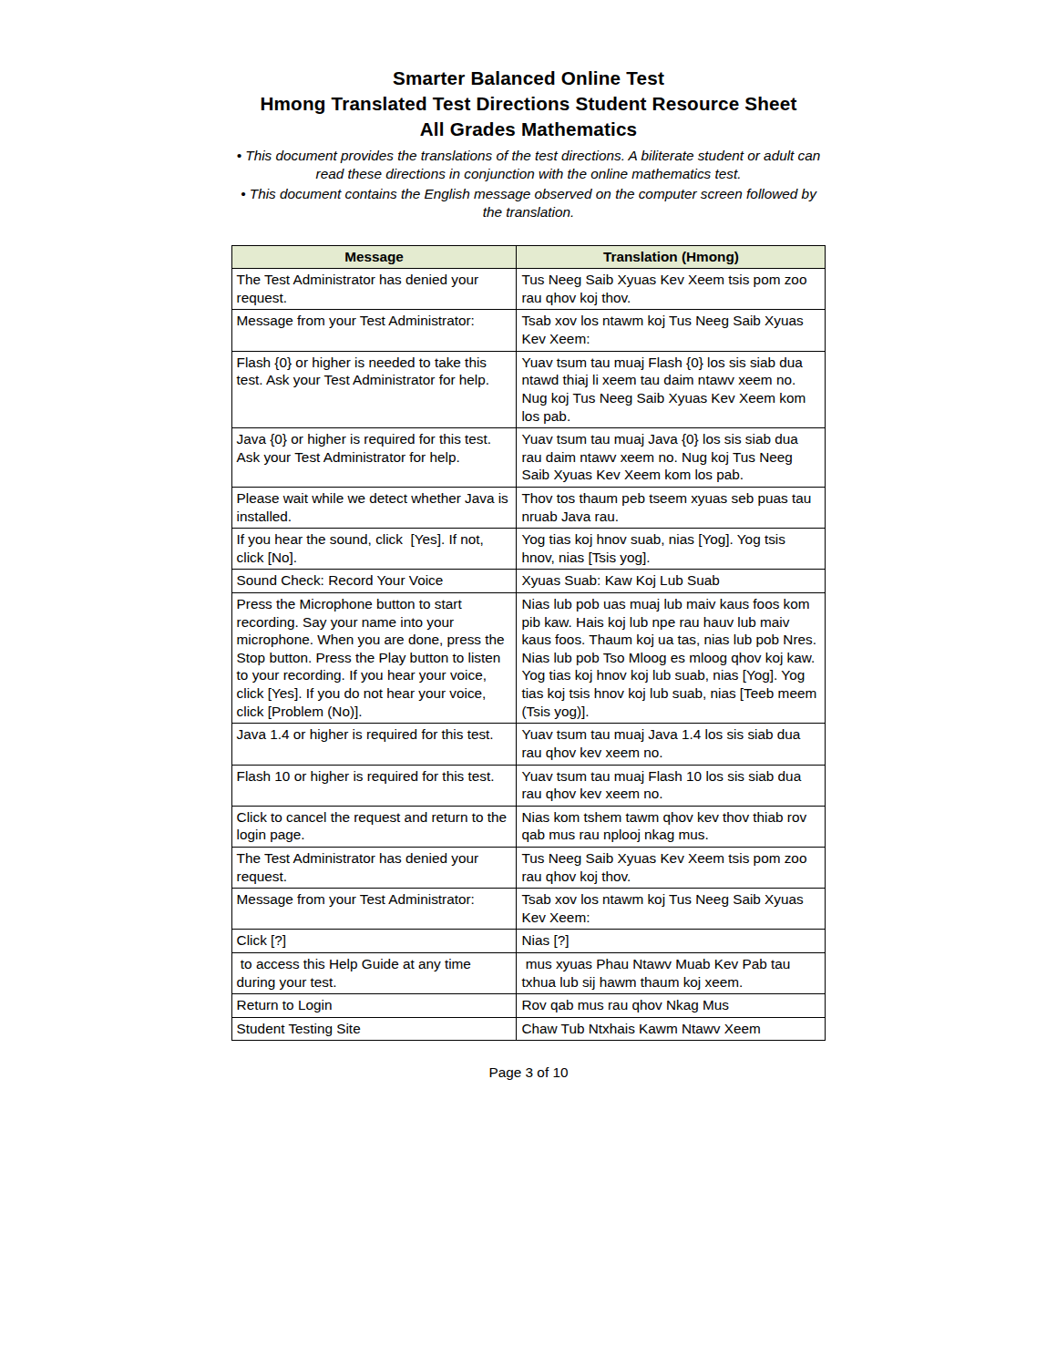Smarter Balanced Online Test
Hmong Translated Test Directions Student Resource Sheet
All Grades Mathematics
• This document provides the translations of the test directions. A biliterate student or adult can read these directions in conjunction with the online mathematics test.
• This document contains the English message observed on the computer screen followed by the translation.
| Message | Translation (Hmong) |
| --- | --- |
| The Test Administrator has denied your request. | Tus Neeg Saib Xyuas Kev Xeem tsis pom zoo rau qhov koj thov. |
| Message from your Test Administrator: | Tsab xov los ntawm koj Tus Neeg Saib Xyuas Kev Xeem: |
| Flash {0} or higher is needed to take this test. Ask your Test Administrator for help. | Yuav tsum tau muaj Flash {0} los sis siab dua ntawd thiaj li xeem tau daim ntawv xeem no. Nug koj Tus Neeg Saib Xyuas Kev Xeem kom los pab. |
| Java {0} or higher is required for this test. Ask your Test Administrator for help. | Yuav tsum tau muaj Java {0} los sis siab dua rau daim ntawv xeem no. Nug koj Tus Neeg Saib Xyuas Kev Xeem kom los pab. |
| Please wait while we detect whether Java is installed. | Thov tos thaum peb tseem xyuas seb puas tau nruab Java rau. |
| If you hear the sound, click [Yes]. If not, click [No]. | Yog tias koj hnov suab, nias [Yog]. Yog tsis hnov, nias [Tsis yog]. |
| Sound Check: Record Your Voice | Xyuas Suab: Kaw Koj Lub Suab |
| Press the Microphone button to start recording. Say your name into your microphone. When you are done, press the Stop button. Press the Play button to listen to your recording. If you hear your voice, click [Yes]. If you do not hear your voice, click [Problem (No)]. | Nias lub pob uas muaj lub maiv kaus foos kom pib kaw. Hais koj lub npe rau hauv lub maiv kaus foos. Thaum koj ua tas, nias lub pob Nres. Nias lub pob Tso Mloog es mloog qhov koj kaw. Yog tias koj hnov koj lub suab, nias [Yog]. Yog tias koj tsis hnov koj lub suab, nias [Teeb meem (Tsis yog)]. |
| Java 1.4 or higher is required for this test. | Yuav tsum tau muaj Java 1.4 los sis siab dua rau qhov kev xeem no. |
| Flash 10 or higher is required for this test. | Yuav tsum tau muaj Flash 10 los sis siab dua rau qhov kev xeem no. |
| Click to cancel the request and return to the login page. | Nias kom tshem tawm qhov kev thov thiab rov qab mus rau nplooj nkag mus. |
| The Test Administrator has denied your request. | Tus Neeg Saib Xyuas Kev Xeem tsis pom zoo rau qhov koj thov. |
| Message from your Test Administrator: | Tsab xov los ntawm koj Tus Neeg Saib Xyuas Kev Xeem: |
| Click [?] | Nias [?] |
| to access this Help Guide at any time during your test. | mus xyuas Phau Ntawv Muab Kev Pab tau txhua lub sij hawm thaum koj xeem. |
| Return to Login | Rov qab mus rau qhov Nkag Mus |
| Student Testing Site | Chaw Tub Ntxhais Kawm Ntawv Xeem |
Page 3 of 10